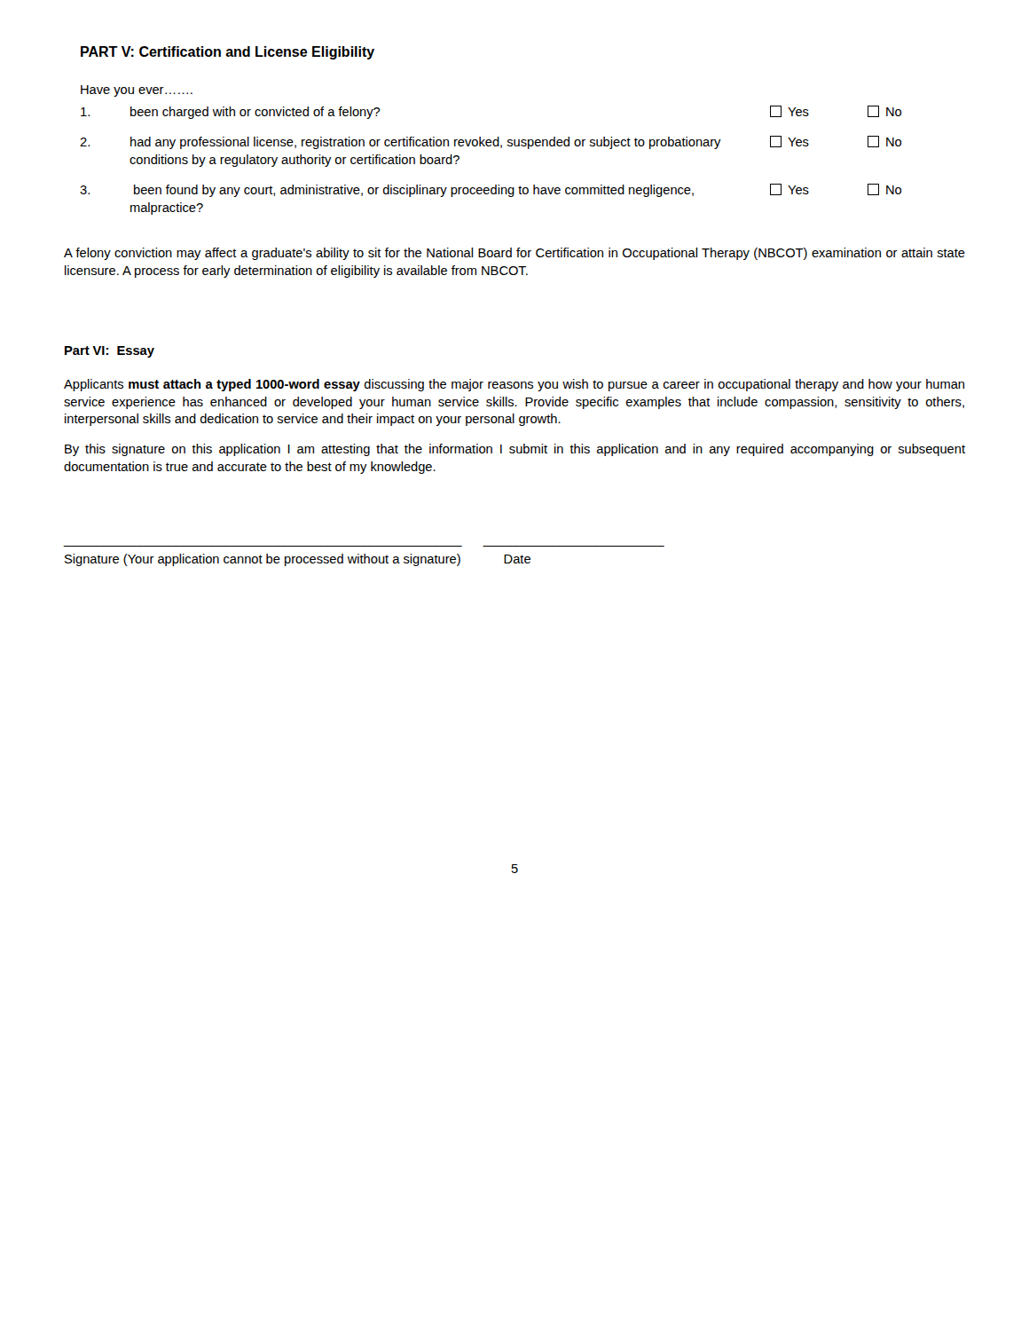PART V: Certification and License Eligibility
Have you ever…….
| 1. | been charged with or convicted of a felony? | Yes | No |
| 2. | had any professional license, registration or certification revoked, suspended or subject to probationary conditions by a regulatory authority or certification board? | Yes | No |
| 3. | been found by any court, administrative, or disciplinary proceeding to have committed negligence, malpractice? | Yes | No |
A felony conviction may affect a graduate's ability to sit for the National Board for Certification in Occupational Therapy (NBCOT) examination or attain state licensure. A process for early determination of eligibility is available from NBCOT.
Part VI: Essay
Applicants must attach a typed 1000-word essay discussing the major reasons you wish to pursue a career in occupational therapy and how your human service experience has enhanced or developed your human service skills. Provide specific examples that include compassion, sensitivity to others, interpersonal skills and dedication to service and their impact on your personal growth.
By this signature on this application I am attesting that the information I submit in this application and in any required accompanying or subsequent documentation is true and accurate to the best of my knowledge.
_______________________________________________________ _________________________
Signature (Your application cannot be processed without a signature)Date
5